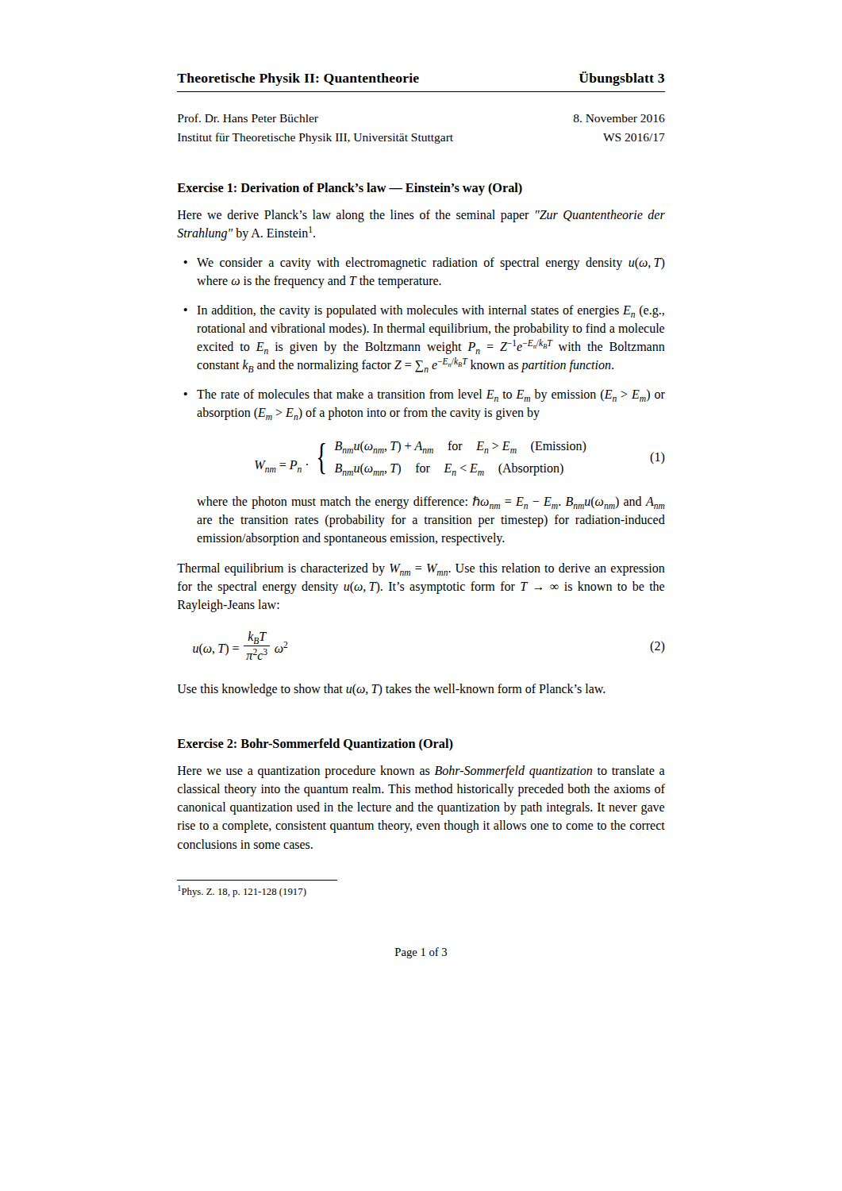Theoretische Physik II: Quantentheorie Übungsblatt 3
Prof. Dr. Hans Peter Büchler
Institut für Theoretische Physik III, Universität Stuttgart
8. November 2016
WS 2016/17
Exercise 1: Derivation of Planck’s law — Einstein’s way (Oral)
Here we derive Planck’s law along the lines of the seminal paper "Zur Quantentheorie der Strahlung" by A. Einstein1.
We consider a cavity with electromagnetic radiation of spectral energy density u(ω, T) where ω is the frequency and T the temperature.
In addition, the cavity is populated with molecules with internal states of energies En (e.g., rotational and vibrational modes). In thermal equilibrium, the probability to find a molecule excited to En is given by the Boltzmann weight Pn = Z−1e−En/kBT with the Boltzmann constant kB and the normalizing factor Z = ∑n e−En/kBT known as partition function.
The rate of molecules that make a transition from level En to Em by emission (En > Em) or absorption (Em > En) of a photon into or from the cavity is given by
Wnm = Pn · { Bnmu(ωnm, T) + Anm for En > Em (Emission) Bnmu(ωmn, T) for En < Em (Absorption)
(1)
where the photon must match the energy difference: ℏωnm = En − Em. Bnmu(ωnm) and Anm are the transition rates (probability for a transition per timestep) for radiation-induced emission/absorption and spontaneous emission, respectively.
Thermal equilibrium is characterized by Wnm = Wmn. Use this relation to derive an expression for the spectral energy density u(ω, T). It’s asymptotic form for T → ∞ is known to be the Rayleigh-Jeans law:
u(ω, T) = kBT π2c3 ω2
(2)
Use this knowledge to show that u(ω, T) takes the well-known form of Planck’s law.
Exercise 2: Bohr-Sommerfeld Quantization (Oral)
Here we use a quantization procedure known as Bohr-Sommerfeld quantization to translate a classical theory into the quantum realm. This method historically preceded both the axioms of canonical quantization used in the lecture and the quantization by path integrals. It never gave rise to a complete, consistent quantum theory, even though it allows one to come to the correct conclusions in some cases.
1Phys. Z. 18, p. 121-128 (1917)
Page 1 of 3